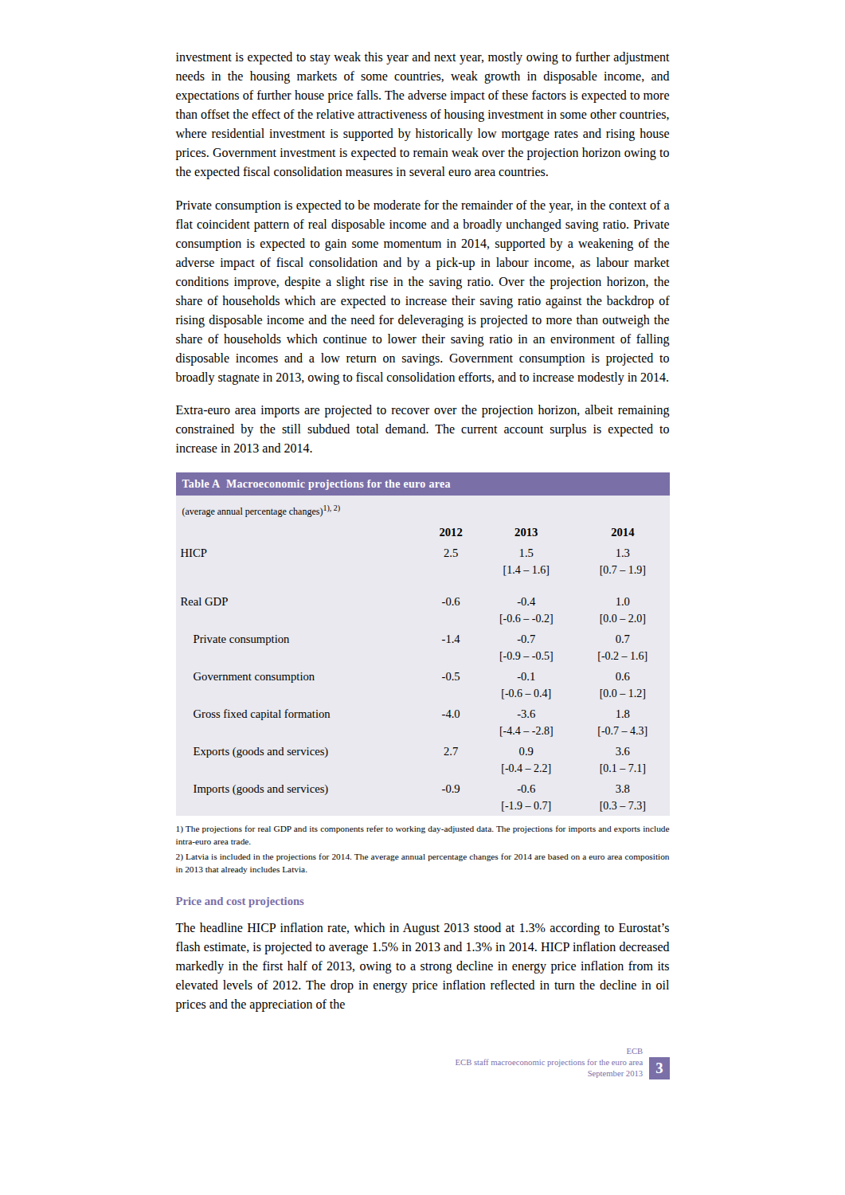investment is expected to stay weak this year and next year, mostly owing to further adjustment needs in the housing markets of some countries, weak growth in disposable income, and expectations of further house price falls. The adverse impact of these factors is expected to more than offset the effect of the relative attractiveness of housing investment in some other countries, where residential investment is supported by historically low mortgage rates and rising house prices. Government investment is expected to remain weak over the projection horizon owing to the expected fiscal consolidation measures in several euro area countries.
Private consumption is expected to be moderate for the remainder of the year, in the context of a flat coincident pattern of real disposable income and a broadly unchanged saving ratio. Private consumption is expected to gain some momentum in 2014, supported by a weakening of the adverse impact of fiscal consolidation and by a pick-up in labour income, as labour market conditions improve, despite a slight rise in the saving ratio. Over the projection horizon, the share of households which are expected to increase their saving ratio against the backdrop of rising disposable income and the need for deleveraging is projected to more than outweigh the share of households which continue to lower their saving ratio in an environment of falling disposable incomes and a low return on savings. Government consumption is projected to broadly stagnate in 2013, owing to fiscal consolidation efforts, and to increase modestly in 2014.
Extra-euro area imports are projected to recover over the projection horizon, albeit remaining constrained by the still subdued total demand. The current account surplus is expected to increase in 2013 and 2014.
Table A Macroeconomic projections for the euro area
(average annual percentage changes)1), 2)
| | 2012 | 2013 | 2014 |
| --- | --- | --- | --- |
| HICP | 2.5 | 1.5 [1.4 – 1.6] | 1.3 [0.7 – 1.9] |
| Real GDP | -0.6 | -0.4 [-0.6 – -0.2] | 1.0 [0.0 – 2.0] |
| Private consumption | -1.4 | -0.7 [-0.9 – -0.5] | 0.7 [-0.2 – 1.6] |
| Government consumption | -0.5 | -0.1 [-0.6 – 0.4] | 0.6 [0.0 – 1.2] |
| Gross fixed capital formation | -4.0 | -3.6 [-4.4 – -2.8] | 1.8 [-0.7 – 4.3] |
| Exports (goods and services) | 2.7 | 0.9 [-0.4 – 2.2] | 3.6 [0.1 – 7.1] |
| Imports (goods and services) | -0.9 | -0.6 [-1.9 – 0.7] | 3.8 [0.3 – 7.3] |
1) The projections for real GDP and its components refer to working day-adjusted data. The projections for imports and exports include intra-euro area trade.
2) Latvia is included in the projections for 2014. The average annual percentage changes for 2014 are based on a euro area composition in 2013 that already includes Latvia.
Price and cost projections
The headline HICP inflation rate, which in August 2013 stood at 1.3% according to Eurostat’s flash estimate, is projected to average 1.5% in 2013 and 1.3% in 2014. HICP inflation decreased markedly in the first half of 2013, owing to a strong decline in energy price inflation from its elevated levels of 2012. The drop in energy price inflation reflected in turn the decline in oil prices and the appreciation of the
ECB
ECB staff macroeconomic projections for the euro area
September 2013
3